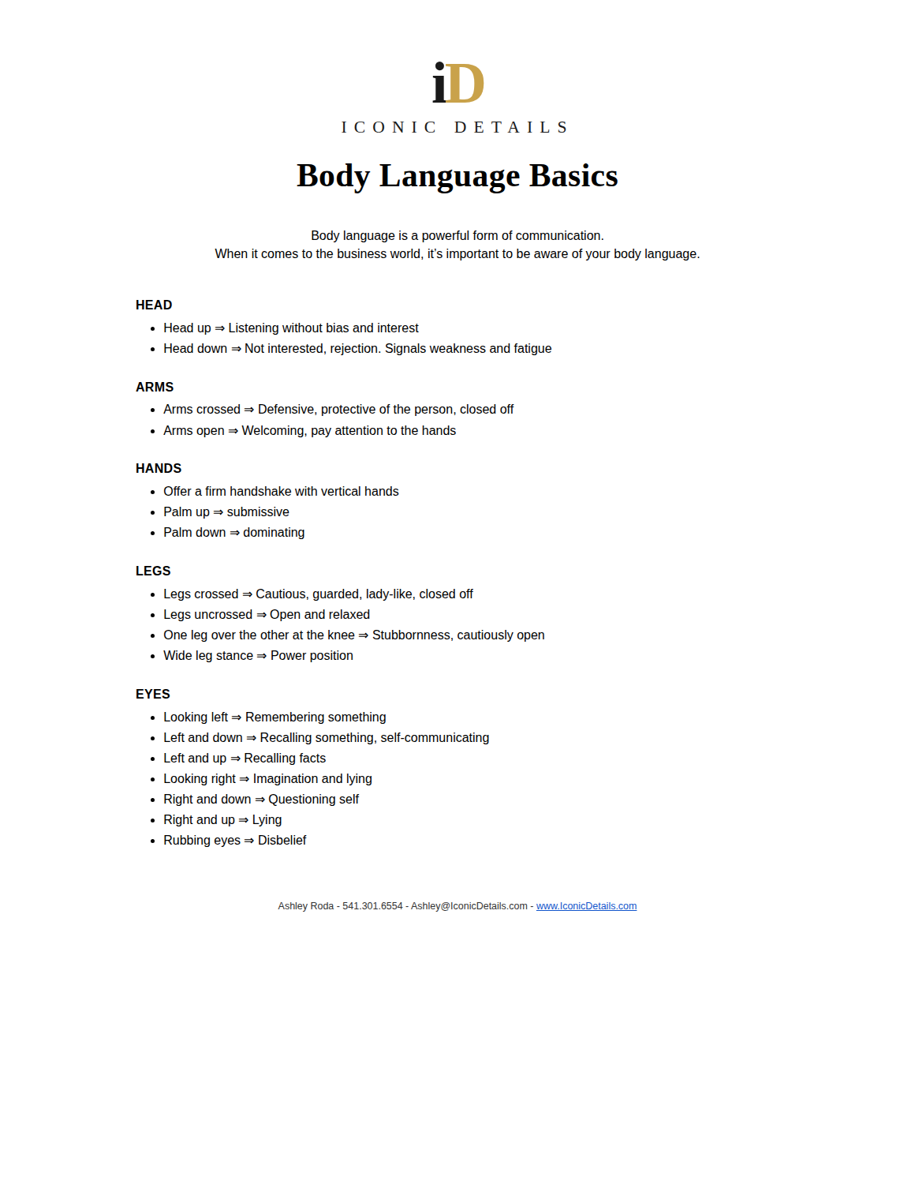iD
ICONIC DETAILS
Body Language Basics
Body language is a powerful form of communication.
When it comes to the business world, it’s important to be aware of your body language.
Head
Head up ⇒ Listening without bias and interest
Head down ⇒ Not interested, rejection. Signals weakness and fatigue
Arms
Arms crossed ⇒ Defensive, protective of the person, closed off
Arms open ⇒ Welcoming, pay attention to the hands
Hands
Offer a firm handshake with vertical hands
Palm up ⇒ submissive
Palm down ⇒ dominating
Legs
Legs crossed ⇒ Cautious, guarded, lady-like, closed off
Legs uncrossed ⇒ Open and relaxed
One leg over the other at the knee ⇒ Stubbornness, cautiously open
Wide leg stance ⇒ Power position
Eyes
Looking left ⇒ Remembering something
Left and down ⇒ Recalling something, self-communicating
Left and up ⇒ Recalling facts
Looking right ⇒ Imagination and lying
Right and down ⇒ Questioning self
Right and up ⇒ Lying
Rubbing eyes ⇒ Disbelief
Ashley Roda - 541.301.6554 - Ashley@IconicDetails.com - www.IconicDetails.com